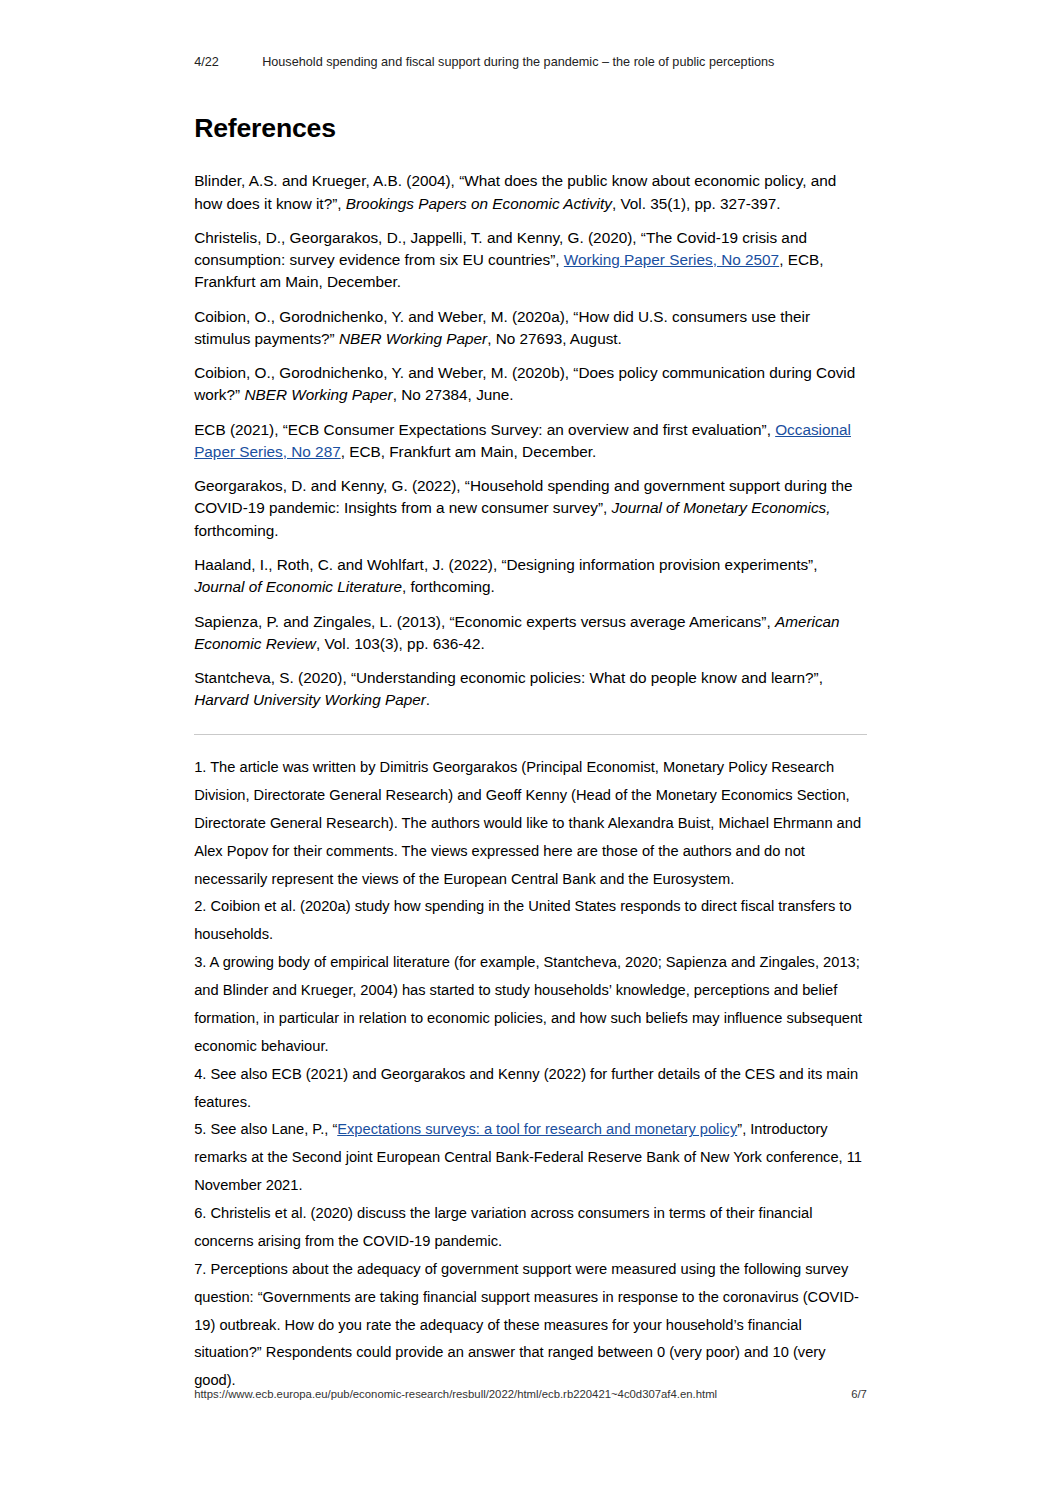4/22
Household spending and fiscal support during the pandemic – the role of public perceptions
References
Blinder, A.S. and Krueger, A.B. (2004), “What does the public know about economic policy, and how does it know it?”, Brookings Papers on Economic Activity, Vol. 35(1), pp. 327-397.
Christelis, D., Georgarakos, D., Jappelli, T. and Kenny, G. (2020), “The Covid-19 crisis and consumption: survey evidence from six EU countries”, Working Paper Series, No 2507, ECB, Frankfurt am Main, December.
Coibion, O., Gorodnichenko, Y. and Weber, M. (2020a), “How did U.S. consumers use their stimulus payments?” NBER Working Paper, No 27693, August.
Coibion, O., Gorodnichenko, Y. and Weber, M. (2020b), “Does policy communication during Covid work?” NBER Working Paper, No 27384, June.
ECB (2021), “ECB Consumer Expectations Survey: an overview and first evaluation”, Occasional Paper Series, No 287, ECB, Frankfurt am Main, December.
Georgarakos, D. and Kenny, G. (2022), “Household spending and government support during the COVID-19 pandemic: Insights from a new consumer survey”, Journal of Monetary Economics, forthcoming.
Haaland, I., Roth, C. and Wohlfart, J. (2022), “Designing information provision experiments”, Journal of Economic Literature, forthcoming.
Sapienza, P. and Zingales, L. (2013), “Economic experts versus average Americans”, American Economic Review, Vol. 103(3), pp. 636-42.
Stantcheva, S. (2020), “Understanding economic policies: What do people know and learn?”, Harvard University Working Paper.
1. The article was written by Dimitris Georgarakos (Principal Economist, Monetary Policy Research Division, Directorate General Research) and Geoff Kenny (Head of the Monetary Economics Section, Directorate General Research). The authors would like to thank Alexandra Buist, Michael Ehrmann and Alex Popov for their comments. The views expressed here are those of the authors and do not necessarily represent the views of the European Central Bank and the Eurosystem.
2. Coibion et al. (2020a) study how spending in the United States responds to direct fiscal transfers to households.
3. A growing body of empirical literature (for example, Stantcheva, 2020; Sapienza and Zingales, 2013; and Blinder and Krueger, 2004) has started to study households’ knowledge, perceptions and belief formation, in particular in relation to economic policies, and how such beliefs may influence subsequent economic behaviour.
4. See also ECB (2021) and Georgarakos and Kenny (2022) for further details of the CES and its main features.
5. See also Lane, P., “Expectations surveys: a tool for research and monetary policy”, Introductory remarks at the Second joint European Central Bank-Federal Reserve Bank of New York conference, 11 November 2021.
6. Christelis et al. (2020) discuss the large variation across consumers in terms of their financial concerns arising from the COVID-19 pandemic.
7. Perceptions about the adequacy of government support were measured using the following survey question: “Governments are taking financial support measures in response to the coronavirus (COVID-19) outbreak. How do you rate the adequacy of these measures for your household’s financial situation?” Respondents could provide an answer that ranged between 0 (very poor) and 10 (very good).
https://www.ecb.europa.eu/pub/economic-research/resbull/2022/html/ecb.rb220421~4c0d307af4.en.html
6/7